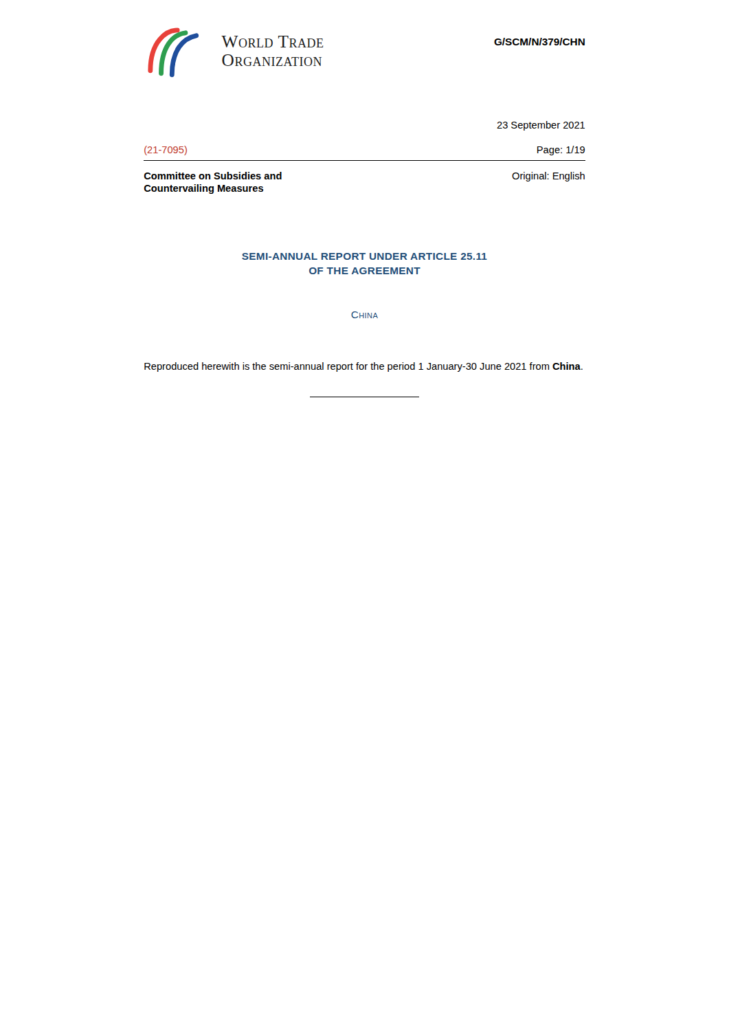World Trade
Organization
G/SCM/N/379/CHN
23 September 2021
(21-7095)
Page: 1/19
Committee on Subsidies and
Countervailing Measures
Original: English
SEMI-ANNUAL REPORT UNDER ARTICLE 25.11
OF THE AGREEMENT
China
Reproduced herewith is the semi-annual report for the period 1 January-30 June 2021 from China.